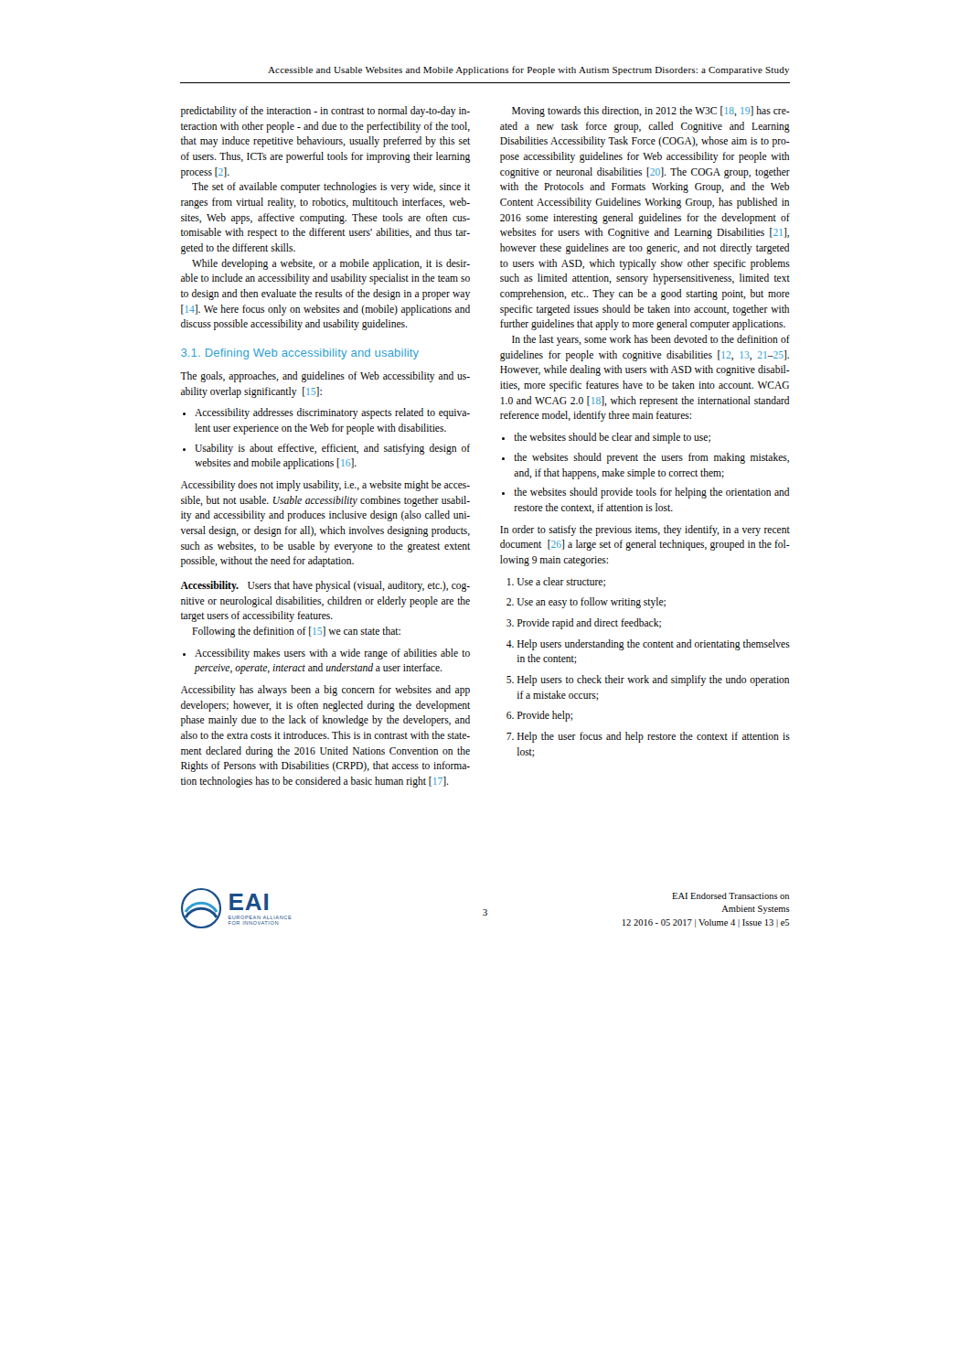Accessible and Usable Websites and Mobile Applications for People with Autism Spectrum Disorders: a Comparative Study
predictability of the interaction - in contrast to normal day-to-day interaction with other people - and due to the perfectibility of the tool, that may induce repetitive behaviours, usually preferred by this set of users. Thus, ICTs are powerful tools for improving their learning process [2].
The set of available computer technologies is very wide, since it ranges from virtual reality, to robotics, multitouch interfaces, websites, Web apps, affective computing. These tools are often customisable with respect to the different users' abilities, and thus targeted to the different skills.
While developing a website, or a mobile application, it is desirable to include an accessibility and usability specialist in the team so to design and then evaluate the results of the design in a proper way [14]. We here focus only on websites and (mobile) applications and discuss possible accessibility and usability guidelines.
3.1. Defining Web accessibility and usability
The goals, approaches, and guidelines of Web accessibility and usability overlap significantly [15]:
Accessibility addresses discriminatory aspects related to equivalent user experience on the Web for people with disabilities.
Usability is about effective, efficient, and satisfying design of websites and mobile applications [16].
Accessibility does not imply usability, i.e., a website might be accessible, but not usable. Usable accessibility combines together usability and accessibility and produces inclusive design (also called universal design, or design for all), which involves designing products, such as websites, to be usable by everyone to the greatest extent possible, without the need for adaptation.
Accessibility. Users that have physical (visual, auditory, etc.), cognitive or neurological disabilities, children or elderly people are the target users of accessibility features.
Following the definition of [15] we can state that:
Accessibility makes users with a wide range of abilities able to perceive, operate, interact and understand a user interface.
Accessibility has always been a big concern for websites and app developers; however, it is often neglected during the development phase mainly due to the lack of knowledge by the developers, and also to the extra costs it introduces. This is in contrast with the statement declared during the 2016 United Nations Convention on the Rights of Persons with Disabilities (CRPD), that access to information technologies has to be considered a basic human right [17].
Moving towards this direction, in 2012 the W3C [18, 19] has created a new task force group, called Cognitive and Learning Disabilities Accessibility Task Force (COGA), whose aim is to propose accessibility guidelines for Web accessibility for people with cognitive or neuronal disabilities [20]. The COGA group, together with the Protocols and Formats Working Group, and the Web Content Accessibility Guidelines Working Group, has published in 2016 some interesting general guidelines for the development of websites for users with Cognitive and Learning Disabilities [21], however these guidelines are too generic, and not directly targeted to users with ASD, which typically show other specific problems such as limited attention, sensory hypersensitiveness, limited text comprehension, etc.. They can be a good starting point, but more specific targeted issues should be taken into account, together with further guidelines that apply to more general computer applications.
In the last years, some work has been devoted to the definition of guidelines for people with cognitive disabilities [12, 13, 21–25]. However, while dealing with users with ASD with cognitive disabilities, more specific features have to be taken into account. WCAG 1.0 and WCAG 2.0 [18], which represent the international standard reference model, identify three main features:
the websites should be clear and simple to use;
the websites should prevent the users from making mistakes, and, if that happens, make simple to correct them;
the websites should provide tools for helping the orientation and restore the context, if attention is lost.
In order to satisfy the previous items, they identify, in a very recent document [26] a large set of general techniques, grouped in the following 9 main categories:
Use a clear structure;
Use an easy to follow writing style;
Provide rapid and direct feedback;
Help users understanding the content and orientating themselves in the content;
Help users to check their work and simplify the undo operation if a mistake occurs;
Provide help;
Help the user focus and help restore the context if attention is lost;
3
EAI
EUROPEAN ALLIANCE
FOR INNOVATION
EAI Endorsed Transactions on
Ambient Systems
12 2016 - 05 2017 | Volume 4 | Issue 13 | e5